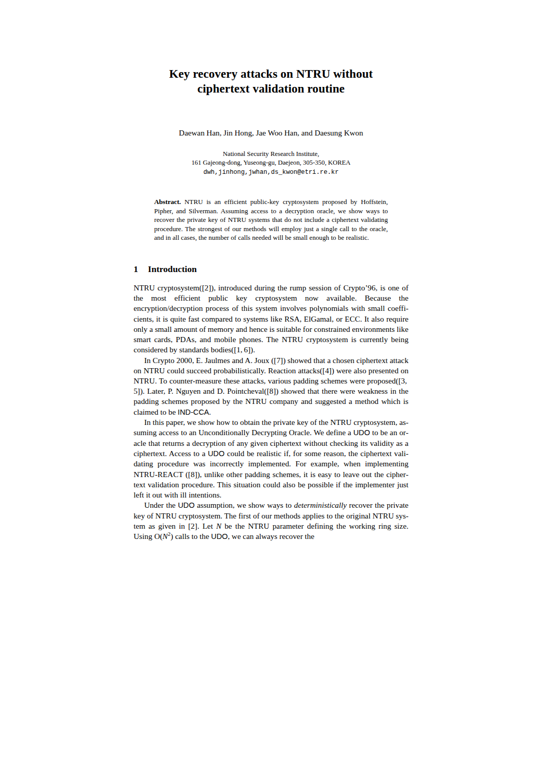Key recovery attacks on NTRU without
ciphertext validation routine
Daewan Han, Jin Hong, Jae Woo Han, and Daesung Kwon
National Security Research Institute,
161 Gajeong-dong, Yuseong-gu, Daejeon, 305-350, KOREA
dwh,jinhong,jwhan,ds_kwon@etri.re.kr
Abstract. NTRU is an efficient public-key cryptosystem proposed by Hoffstein, Pipher, and Silverman. Assuming access to a decryption oracle, we show ways to recover the private key of NTRU systems that do not include a ciphertext validating procedure. The strongest of our methods will employ just a single call to the oracle, and in all cases, the number of calls needed will be small enough to be realistic.
1 Introduction
NTRU cryptosystem([2]), introduced during the rump session of Crypto’96, is one of the most efficient public key cryptosystem now available. Because the encryption/decryption process of this system involves polynomials with small coefficients, it is quite fast compared to systems like RSA, ElGamal, or ECC. It also require only a small amount of memory and hence is suitable for constrained environments like smart cards, PDAs, and mobile phones. The NTRU cryptosystem is currently being considered by standards bodies([1, 6]).
In Crypto 2000, E. Jaulmes and A. Joux ([7]) showed that a chosen ciphertext attack on NTRU could succeed probabilistically. Reaction attacks([4]) were also presented on NTRU. To counter-measure these attacks, various padding schemes were proposed([3, 5]). Later, P. Nguyen and D. Pointcheval([8]) showed that there were weakness in the padding schemes proposed by the NTRU company and suggested a method which is claimed to be IND-CCA.
In this paper, we show how to obtain the private key of the NTRU cryptosystem, assuming access to an Unconditionally Decrypting Oracle. We define a UDO to be an oracle that returns a decryption of any given ciphertext without checking its validity as a ciphertext. Access to a UDO could be realistic if, for some reason, the ciphertext validating procedure was incorrectly implemented. For example, when implementing NTRU-REACT ([8]), unlike other padding schemes, it is easy to leave out the ciphertext validation procedure. This situation could also be possible if the implementer just left it out with ill intentions.
Under the UDO assumption, we show ways to deterministically recover the private key of NTRU cryptosystem. The first of our methods applies to the original NTRU system as given in [2]. Let N be the NTRU parameter defining the working ring size. Using O(N2) calls to the UDO, we can always recover the